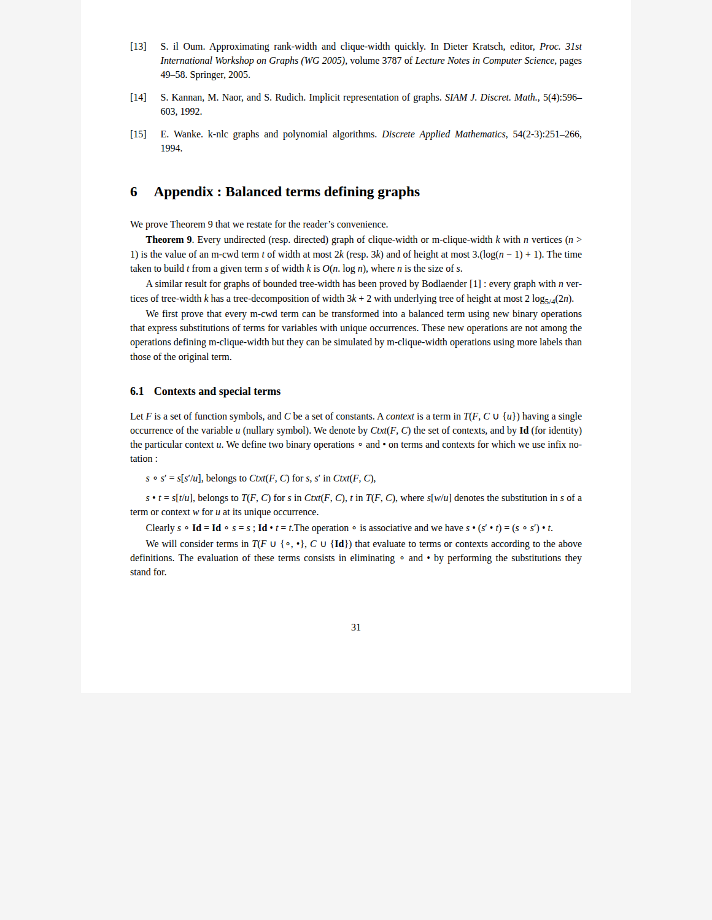[13] S. il Oum. Approximating rank-width and clique-width quickly. In Dieter Kratsch, editor, Proc. 31st International Workshop on Graphs (WG 2005), volume 3787 of Lecture Notes in Computer Science, pages 49–58. Springer, 2005.
[14] S. Kannan, M. Naor, and S. Rudich. Implicit representation of graphs. SIAM J. Discret. Math., 5(4):596–603, 1992.
[15] E. Wanke. k-nlc graphs and polynomial algorithms. Discrete Applied Mathematics, 54(2-3):251–266, 1994.
6 Appendix : Balanced terms defining graphs
We prove Theorem 9 that we restate for the reader’s convenience.
Theorem 9. Every undirected (resp. directed) graph of clique-width or m-clique-width k with n vertices (n > 1) is the value of an m-cwd term t of width at most 2k (resp. 3k) and of height at most 3.(log(n − 1) + 1). The time taken to build t from a given term s of width k is O(n. log n), where n is the size of s.
A similar result for graphs of bounded tree-width has been proved by Bodlaender [1] : every graph with n vertices of tree-width k has a tree-decomposition of width 3k + 2 with underlying tree of height at most 2 log5/4(2n).
We first prove that every m-cwd term can be transformed into a balanced term using new binary operations that express substitutions of terms for variables with unique occurrences. These new operations are not among the operations defining m-clique-width but they can be simulated by m-clique-width operations using more labels than those of the original term.
6.1 Contexts and special terms
Let F is a set of function symbols, and C be a set of constants. A context is a term in T(F, C ∪ {u}) having a single occurrence of the variable u (nullary symbol). We denote by Ctxt(F, C) the set of contexts, and by Id (for identity) the particular context u. We define two binary operations ∘ and • on terms and contexts for which we use infix notation :
s ∘ s′ = s[s′/u], belongs to Ctxt(F, C) for s, s′ in Ctxt(F, C),
s • t = s[t/u], belongs to T(F, C) for s in Ctxt(F, C), t in T(F, C), where s[w/u] denotes the substitution in s of a term or context w for u at its unique occurrence.
Clearly s ∘ Id = Id ∘ s = s ; Id • t = t.The operation ∘ is associative and we have s • (s′ • t) = (s ∘ s′) • t.
We will consider terms in T(F ∪ {∘, •}, C ∪ {Id}) that evaluate to terms or contexts according to the above definitions. The evaluation of these terms consists in eliminating ∘ and • by performing the substitutions they stand for.
31